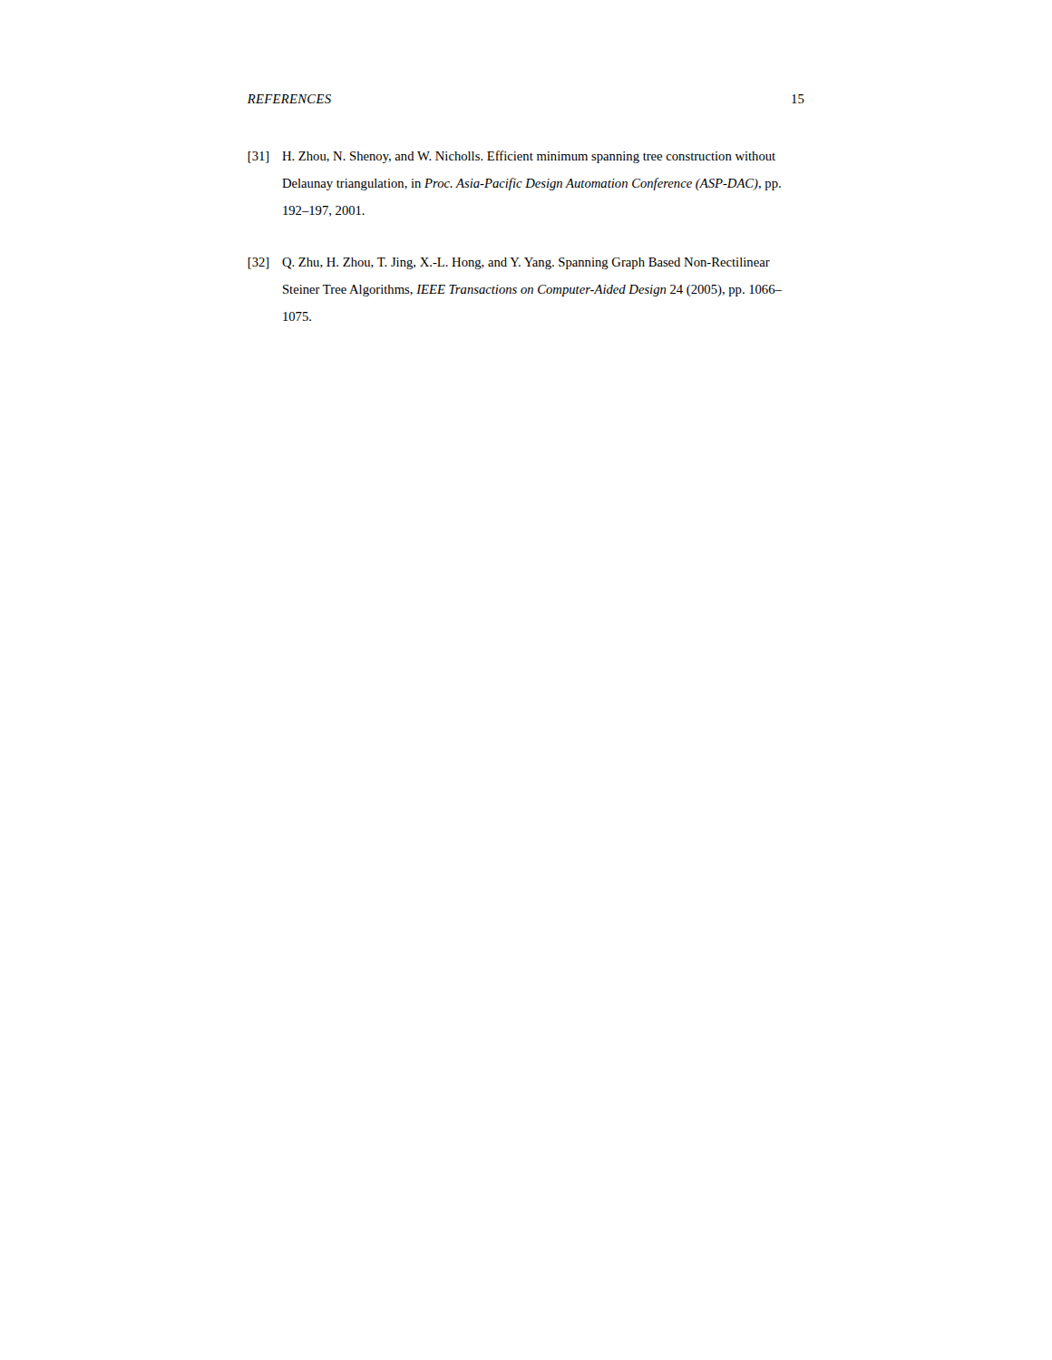REFERENCES 15
[31] H. Zhou, N. Shenoy, and W. Nicholls. Efficient minimum spanning tree construction without Delaunay triangulation, in Proc. Asia-Pacific Design Automation Conference (ASP-DAC), pp. 192–197, 2001.
[32] Q. Zhu, H. Zhou, T. Jing, X.-L. Hong, and Y. Yang. Spanning Graph Based Non-Rectilinear Steiner Tree Algorithms, IEEE Transactions on Computer-Aided Design 24 (2005), pp. 1066–1075.